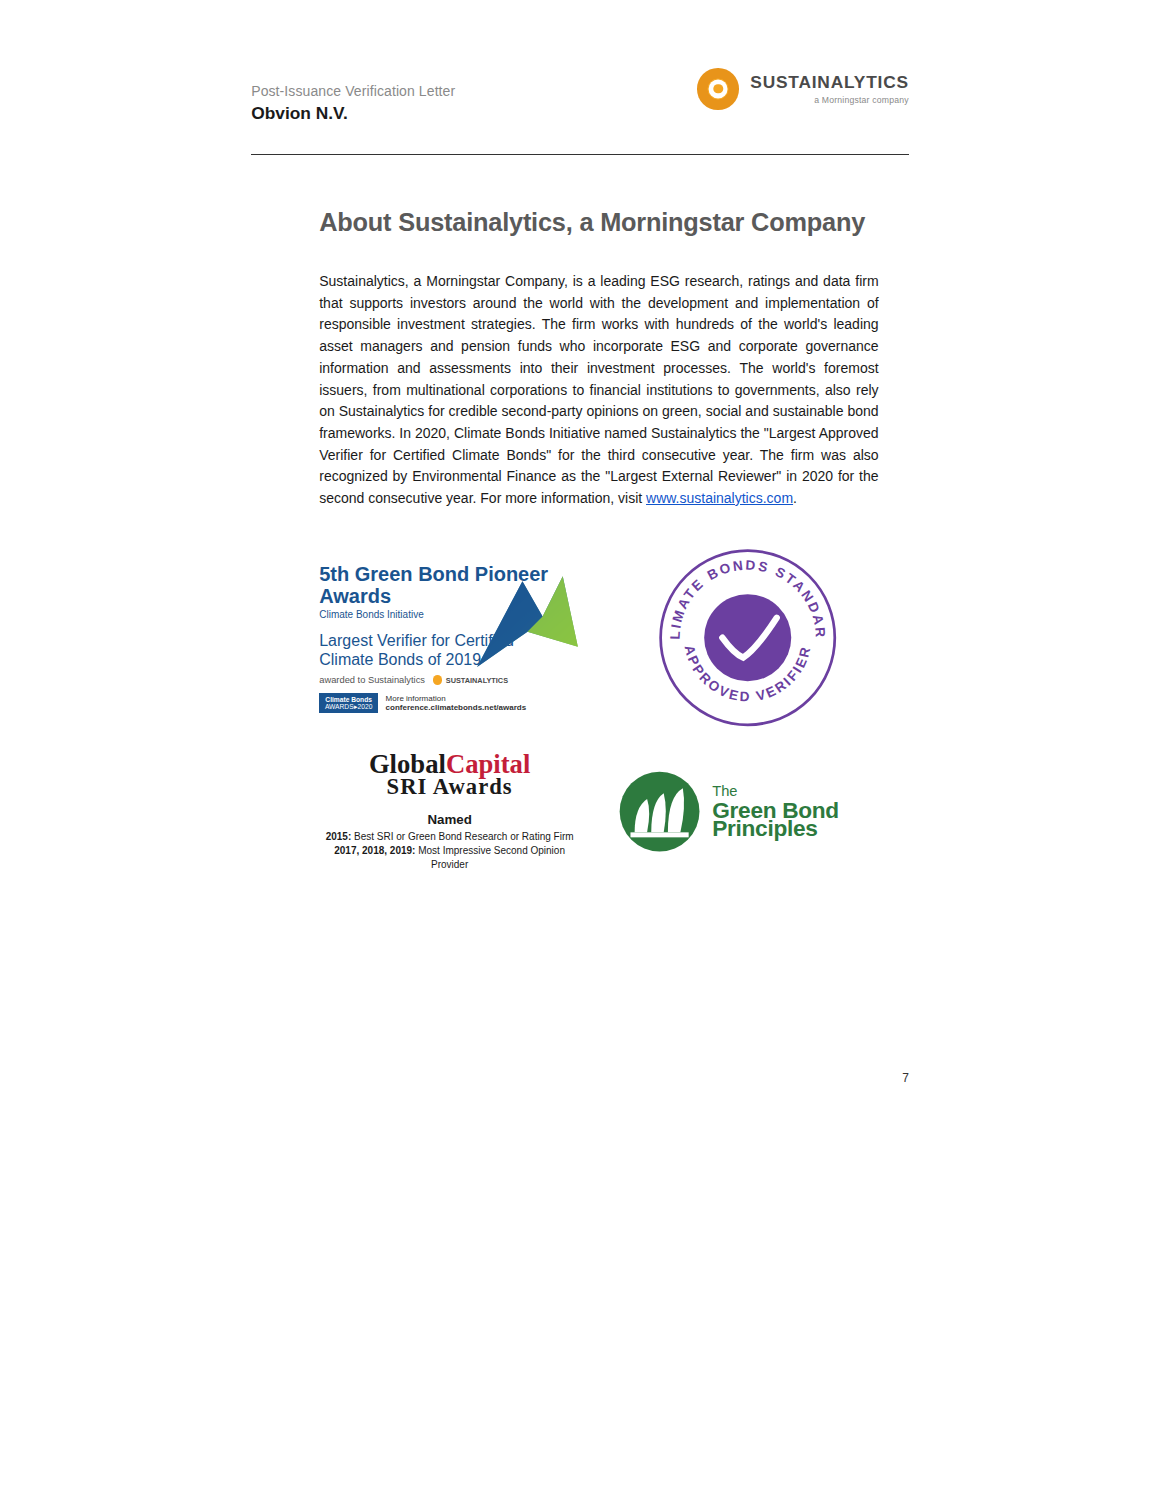Post-Issuance Verification Letter
Obvion N.V.
SUSTAINALYTICS
a Morningstar company
About Sustainalytics, a Morningstar Company
Sustainalytics, a Morningstar Company, is a leading ESG research, ratings and data firm that supports investors around the world with the development and implementation of responsible investment strategies. The firm works with hundreds of the world's leading asset managers and pension funds who incorporate ESG and corporate governance information and assessments into their investment processes. The world's foremost issuers, from multinational corporations to financial institutions to governments, also rely on Sustainalytics for credible second-party opinions on green, social and sustainable bond frameworks. In 2020, Climate Bonds Initiative named Sustainalytics the "Largest Approved Verifier for Certified Climate Bonds" for the third consecutive year. The firm was also recognized by Environmental Finance as the "Largest External Reviewer" in 2020 for the second consecutive year. For more information, visit www.sustainalytics.com.
5th Green Bond Pioneer Awards
Climate Bonds Initiative
Largest Verifier for Certified
Climate Bonds of 2019
awarded to Sustainalytics SUSTAINALYTICS
Climate Bonds
AWARDS▸2020
More information conference.climatebonds.net/awards
CLIMATE BONDS STANDARD APPROVED VERIFIER
GlobalCapital
SRI Awards
Named
2015: Best SRI or Green Bond Research or Rating Firm
2017, 2018, 2019: Most Impressive Second Opinion Provider
The
Green Bond
Principles
7